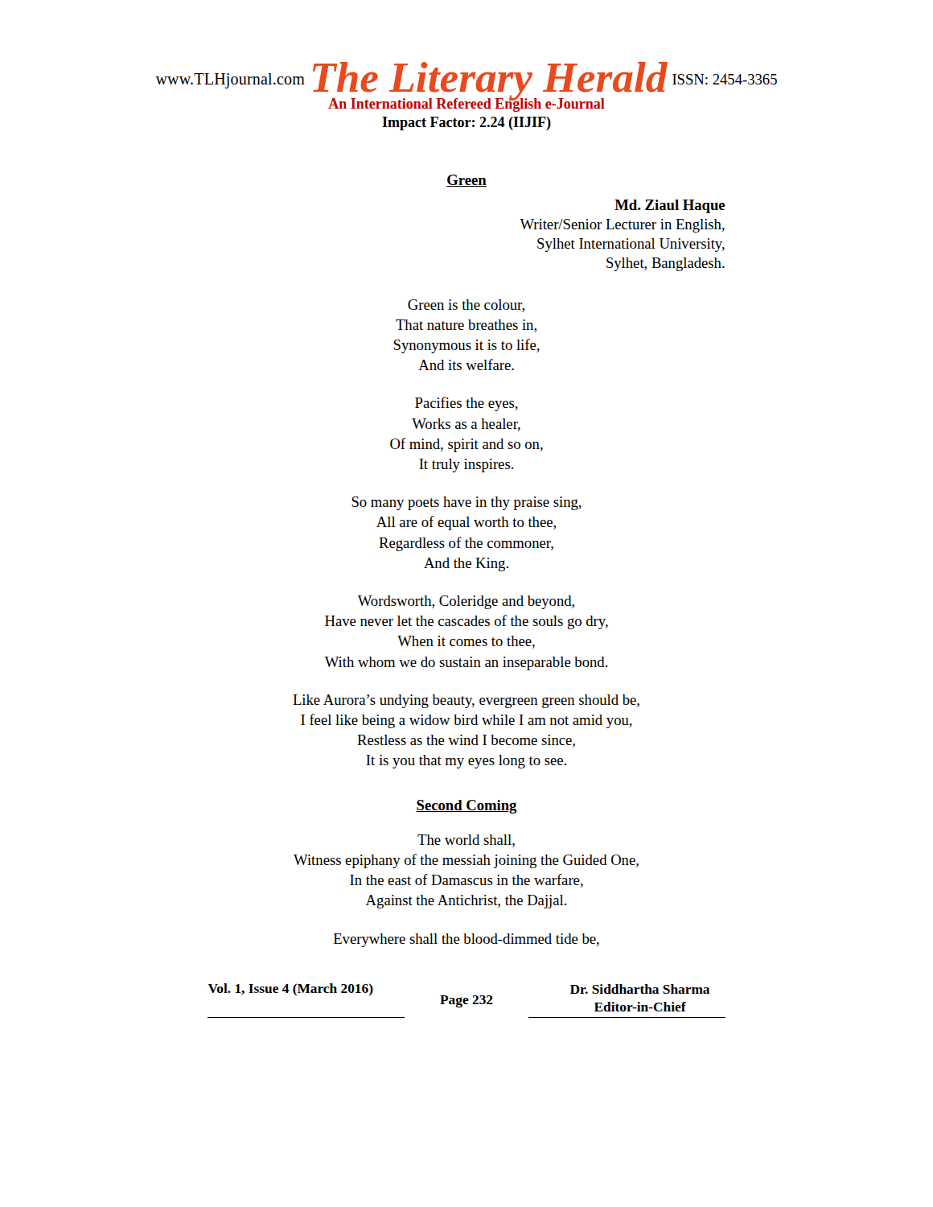www.TLHjournal.com The Literary Herald ISSN: 2454-3365
An International Refereed English e-Journal
Impact Factor: 2.24 (IIJIF)
Green
Md. Ziaul Haque
Writer/Senior Lecturer in English,
Sylhet International University,
Sylhet, Bangladesh.
Green is the colour,
That nature breathes in,
Synonymous it is to life,
And its welfare.
Pacifies the eyes,
Works as a healer,
Of mind, spirit and so on,
It truly inspires.
So many poets have in thy praise sing,
All are of equal worth to thee,
Regardless of the commoner,
And the King.
Wordsworth, Coleridge and beyond,
Have never let the cascades of the souls go dry,
When it comes to thee,
With whom we do sustain an inseparable bond.
Like Aurora’s undying beauty, evergreen green should be,
I feel like being a widow bird while I am not amid you,
Restless as the wind I become since,
It is you that my eyes long to see.
Second Coming
The world shall,
Witness epiphany of the messiah joining the Guided One,
In the east of Damascus in the warfare,
Against the Antichrist, the Dajjal.
Everywhere shall the blood-dimmed tide be,
Vol. 1, Issue 4 (March 2016)
Page 232
Dr. Siddhartha Sharma
Editor-in-Chief